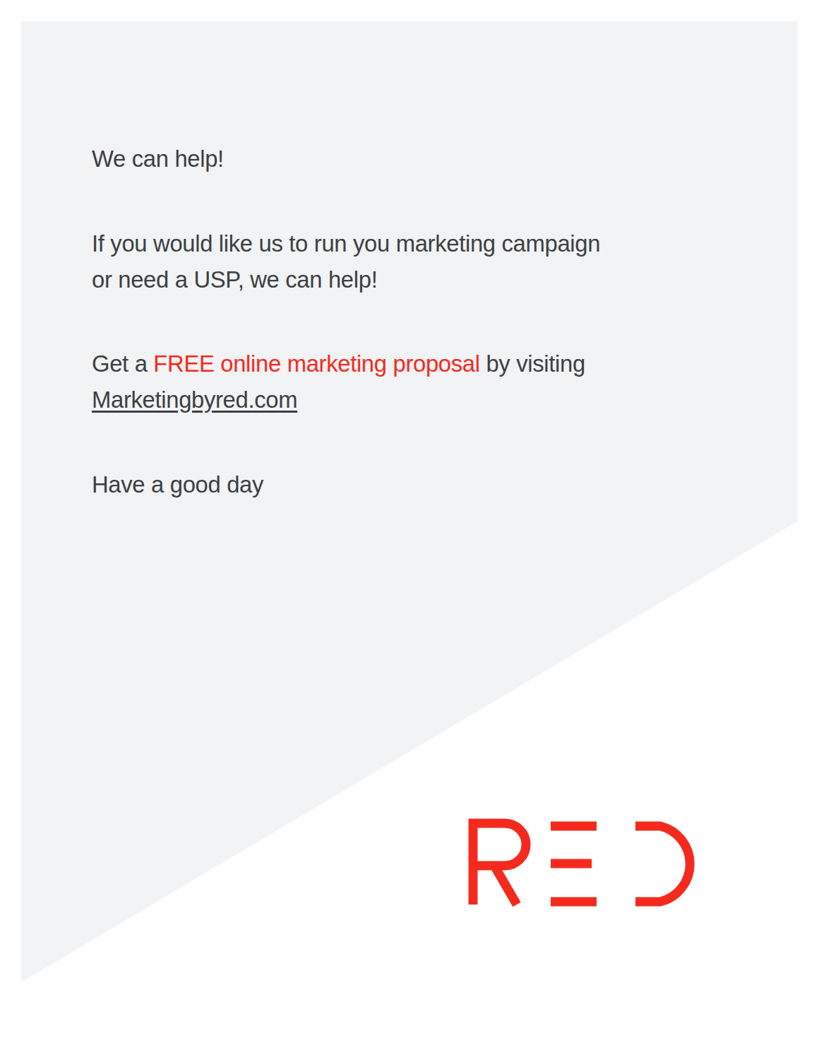We can help!
If you would like us to run you marketing campaign or need a USP, we can help!
Get a FREE online marketing proposal by visiting Marketingbyred.com
Have a good day